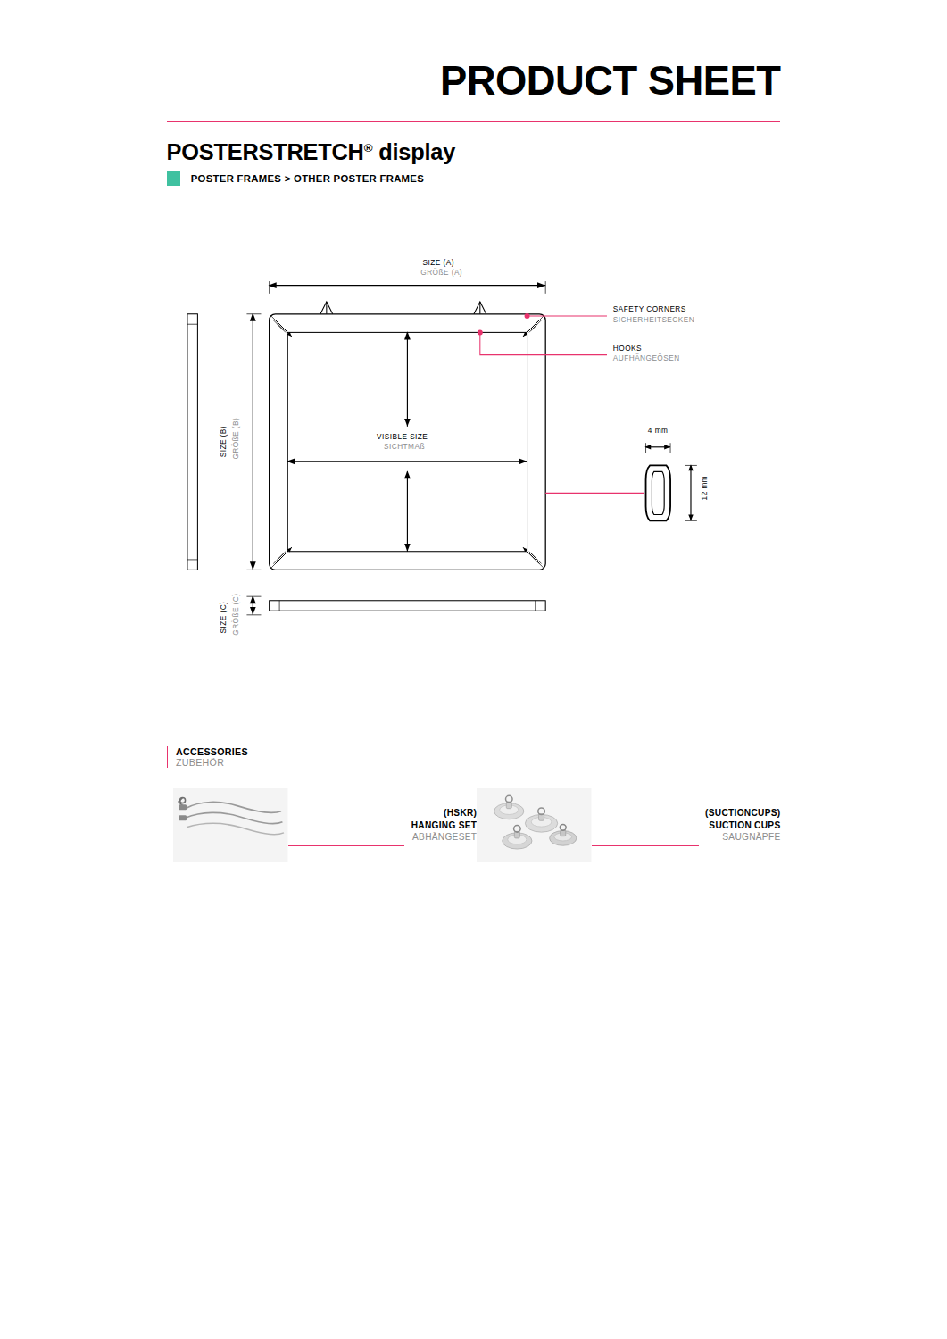PRODUCT SHEET
POSTERSTRETCH® display
POSTER FRAMES > OTHER POSTER FRAMES
SIZE (A) GRÖßE (A) SIZE (B) GRÖßE (B) SAFETY CORNERS SICHERHEITSECKEN HOOKS AUFHÄNGEÖSEN VISIBLE SIZE SICHTMAß SIZE (C) GRÖßE (C) 4 mm 12 mm
ACCESSORIES
ZUBEHÖR
(HSKR)
HANGING SET
ABHÄNGESET
(SUCTIONCUPS)
SUCTION CUPS
SAUGNÄPFE